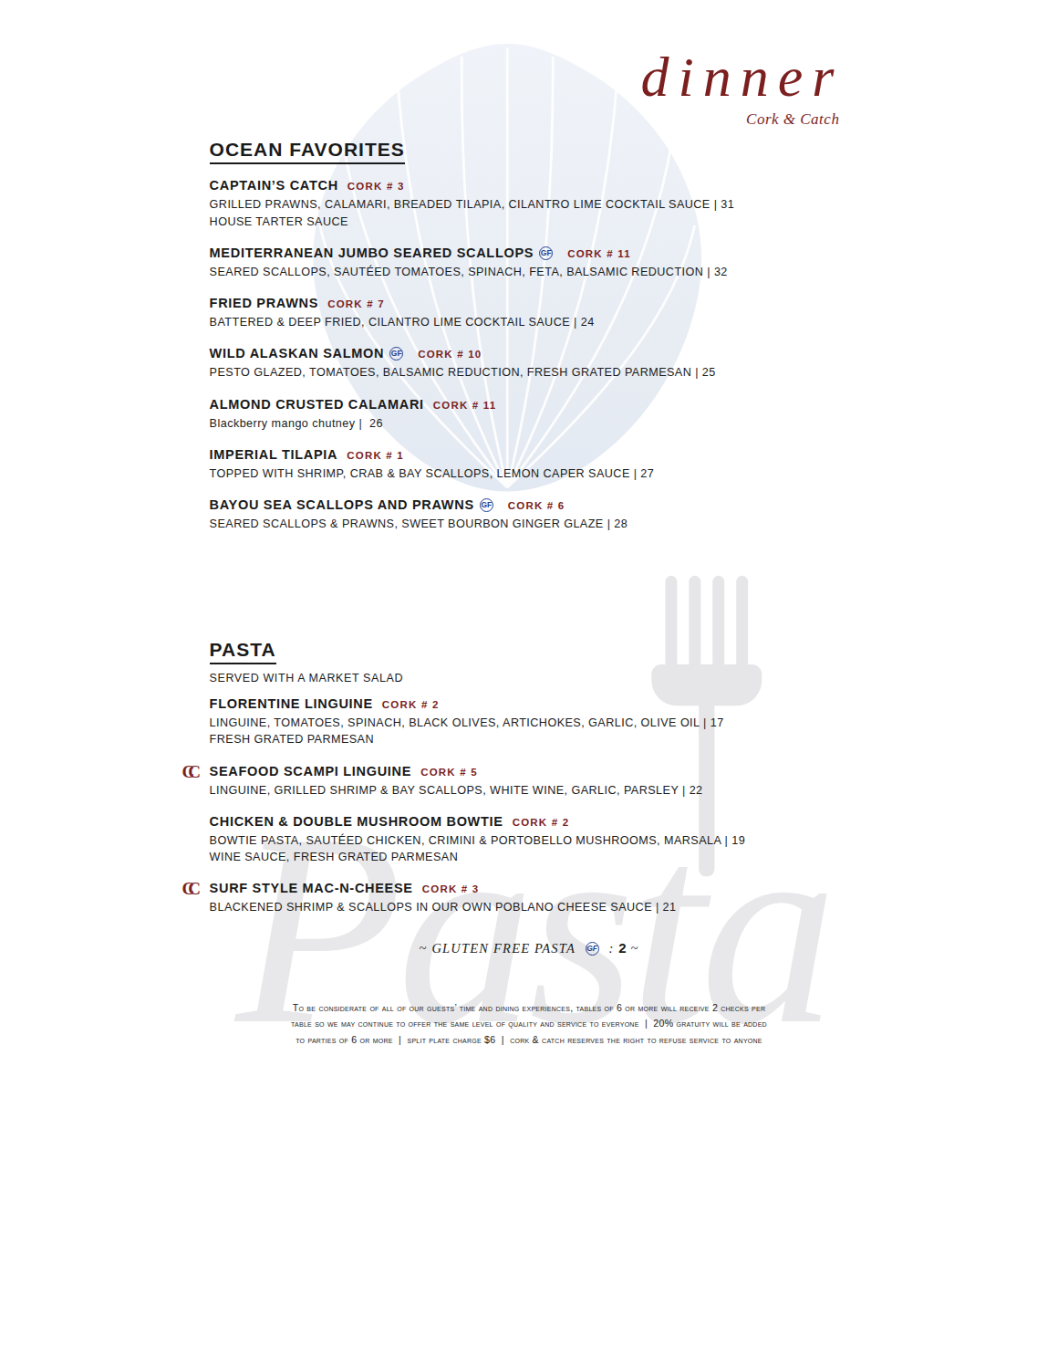Pasta
dinner
Cork & Catch
Ocean Favorites
Captain’s Catch cork # 3
Grilled prawns, calamari, breaded tilapia, cilantro lime cocktail sauce | 31
house tarter sauce
Mediterranean Jumbo Seared Scallops GF cork # 11
Seared scallops, sautéed tomatoes, spinach, feta, balsamic reduction | 32
Fried Prawns cork # 7
Battered & deep fried, cilantro lime cocktail sauce | 24
Wild Alaskan Salmon GF cork # 10
Pesto glazed, tomatoes, balsamic reduction, fresh grated parmesan | 25
Almond Crusted Calamari cork # 11
Blackberry mango chutney | 26
Imperial Tilapia cork # 1
Topped with shrimp, crab & bay scallops, lemon caper sauce | 27
Bayou Sea Scallops and Prawns GF cork # 6
Seared scallops & prawns, sweet bourbon ginger glaze | 28
Pasta
Served with a market salad
Florentine Linguine cork # 2
Linguine, tomatoes, spinach, black olives, artichokes, garlic, olive oil | 17
fresh grated parmesan
CC Seafood Scampi Linguine cork # 5
Linguine, grilled shrimp & bay scallops, white wine, garlic, parsley | 22
Chicken & Double Mushroom Bowtie cork # 2
Bowtie pasta, sautéed chicken, crimini & portobello mushrooms, marsala | 19
wine sauce, fresh grated parmesan
CC Surf Style Mac-N-Cheese cork # 3
Blackened shrimp & scallops in our own poblano cheese sauce | 21
~ gluten free pasta GF : 2 ~
To be considerate of all of our guests’ time and dining experiences, tables of 6 or more will receive 2 checks per table so we may continue to offer the same level of quality and service to everyone | 20% gratuity will be added to parties of 6 or more | split plate charge $6 | cork & catch reserves the right to refuse service to anyone